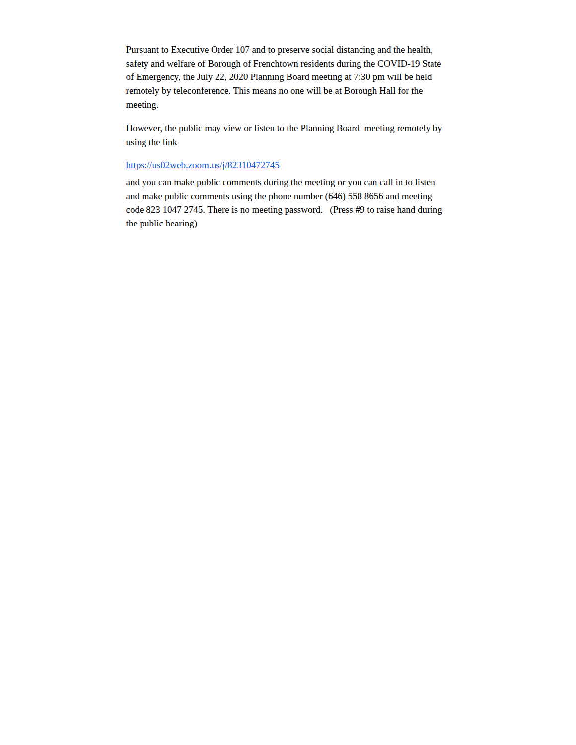Pursuant to Executive Order 107 and to preserve social distancing and the health, safety and welfare of Borough of Frenchtown residents during the COVID-19 State of Emergency, the July 22, 2020 Planning Board meeting at 7:30 pm will be held remotely by teleconference. This means no one will be at Borough Hall for the meeting.
However, the public may view or listen to the Planning Board meeting remotely by using the link
https://us02web.zoom.us/j/82310472745
and you can make public comments during the meeting or you can call in to listen and make public comments using the phone number (646) 558 8656 and meeting code 823 1047 2745. There is no meeting password. (Press #9 to raise hand during the public hearing)